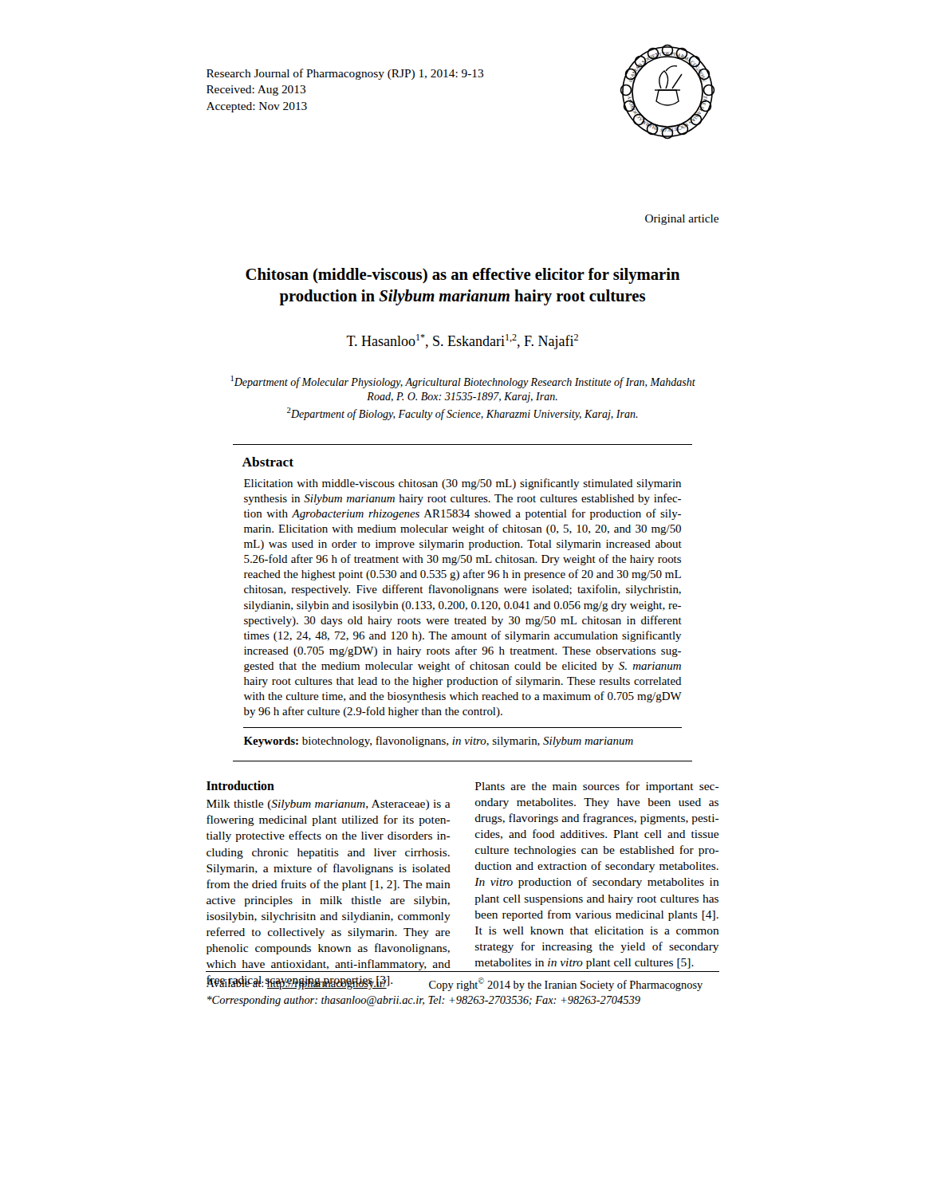Research Journal of Pharmacognosy (RJP) 1, 2014: 9-13
Received: Aug 2013
Accepted: Nov 2013
IRANIAN SOCIETY OF PHARMACOGNOSY THE IRANIAN SOCIETY OF PHARMACOGNOSY
Original article
Chitosan (middle-viscous) as an effective elicitor for silymarin production in Silybum marianum hairy root cultures
T. Hasanloo1*, S. Eskandari1,2, F. Najafi2
1Department of Molecular Physiology, Agricultural Biotechnology Research Institute of Iran, Mahdasht Road, P. O. Box: 31535-1897, Karaj, Iran.
2Department of Biology, Faculty of Science, Kharazmi University, Karaj, Iran.
Abstract
Elicitation with middle-viscous chitosan (30 mg/50 mL) significantly stimulated silymarin synthesis in Silybum marianum hairy root cultures. The root cultures established by infection with Agrobacterium rhizogenes AR15834 showed a potential for production of silymarin. Elicitation with medium molecular weight of chitosan (0, 5, 10, 20, and 30 mg/50 mL) was used in order to improve silymarin production. Total silymarin increased about 5.26-fold after 96 h of treatment with 30 mg/50 mL chitosan. Dry weight of the hairy roots reached the highest point (0.530 and 0.535 g) after 96 h in presence of 20 and 30 mg/50 mL chitosan, respectively. Five different flavonolignans were isolated; taxifolin, silychristin, silydianin, silybin and isosilybin (0.133, 0.200, 0.120, 0.041 and 0.056 mg/g dry weight, respectively). 30 days old hairy roots were treated by 30 mg/50 mL chitosan in different times (12, 24, 48, 72, 96 and 120 h). The amount of silymarin accumulation significantly increased (0.705 mg/gDW) in hairy roots after 96 h treatment. These observations suggested that the medium molecular weight of chitosan could be elicited by S. marianum hairy root cultures that lead to the higher production of silymarin. These results correlated with the culture time, and the biosynthesis which reached to a maximum of 0.705 mg/gDW by 96 h after culture (2.9-fold higher than the control).
Keywords: biotechnology, flavonolignans, in vitro, silymarin, Silybum marianum
Introduction
Milk thistle (Silybum marianum, Asteraceae) is a flowering medicinal plant utilized for its potentially protective effects on the liver disorders including chronic hepatitis and liver cirrhosis. Silymarin, a mixture of flavolignans is isolated from the dried fruits of the plant [1, 2]. The main active principles in milk thistle are silybin, isosilybin, silychrisitn and silydianin, commonly referred to collectively as silymarin. They are phenolic compounds known as flavonolignans, which have antioxidant, anti-inflammatory, and free radical scavenging properties [3].
Plants are the main sources for important secondary metabolites. They have been used as drugs, flavorings and fragrances, pigments, pesticides, and food additives. Plant cell and tissue culture technologies can be established for production and extraction of secondary metabolites. In vitro production of secondary metabolites in plant cell suspensions and hairy root cultures has been reported from various medicinal plants [4]. It is well known that elicitation is a common strategy for increasing the yield of secondary metabolites in in vitro plant cell cultures [5].
Available at: http://rjpharmacognosy.ir/ Copy right© 2014 by the Iranian Society of Pharmacognosy
*Corresponding author: thasanloo@abrii.ac.ir, Tel: +98263-2703536; Fax: +98263-2704539